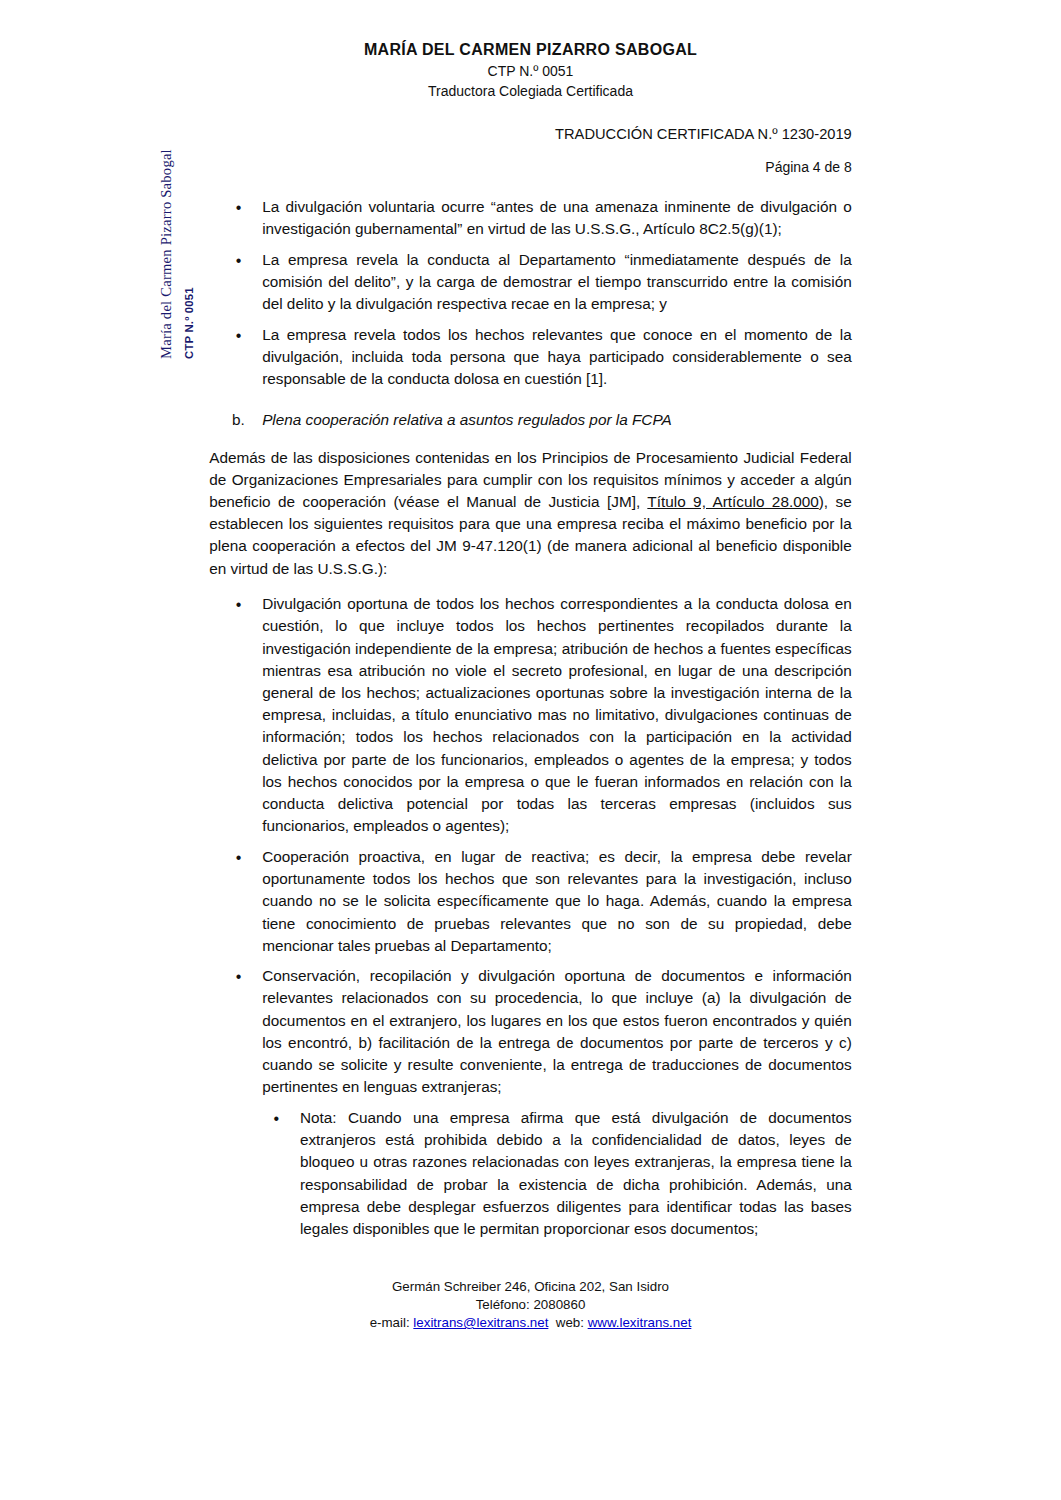María del Carmen Pizarro Sabogal CTP N.º 0051
MARÍA DEL CARMEN PIZARRO SABOGAL
CTP N.º 0051
Traductora Colegiada Certificada
TRADUCCIÓN CERTIFICADA N.º 1230-2019
Página 4 de 8
La divulgación voluntaria ocurre “antes de una amenaza inminente de divulgación o investigación gubernamental” en virtud de las U.S.S.G., Artículo 8C2.5(g)(1);
La empresa revela la conducta al Departamento “inmediatamente después de la comisión del delito”, y la carga de demostrar el tiempo transcurrido entre la comisión del delito y la divulgación respectiva recae en la empresa; y
La empresa revela todos los hechos relevantes que conoce en el momento de la divulgación, incluida toda persona que haya participado considerablemente o sea responsable de la conducta dolosa en cuestión [1].
b. Plena cooperación relativa a asuntos regulados por la FCPA
Además de las disposiciones contenidas en los Principios de Procesamiento Judicial Federal de Organizaciones Empresariales para cumplir con los requisitos mínimos y acceder a algún beneficio de cooperación (véase el Manual de Justicia [JM], Título 9, Artículo 28.000), se establecen los siguientes requisitos para que una empresa reciba el máximo beneficio por la plena cooperación a efectos del JM 9-47.120(1) (de manera adicional al beneficio disponible en virtud de las U.S.S.G.):
Divulgación oportuna de todos los hechos correspondientes a la conducta dolosa en cuestión, lo que incluye todos los hechos pertinentes recopilados durante la investigación independiente de la empresa; atribución de hechos a fuentes específicas mientras esa atribución no viole el secreto profesional, en lugar de una descripción general de los hechos; actualizaciones oportunas sobre la investigación interna de la empresa, incluidas, a título enunciativo mas no limitativo, divulgaciones continuas de información; todos los hechos relacionados con la participación en la actividad delictiva por parte de los funcionarios, empleados o agentes de la empresa; y todos los hechos conocidos por la empresa o que le fueran informados en relación con la conducta delictiva potencial por todas las terceras empresas (incluidos sus funcionarios, empleados o agentes);
Cooperación proactiva, en lugar de reactiva; es decir, la empresa debe revelar oportunamente todos los hechos que son relevantes para la investigación, incluso cuando no se le solicita específicamente que lo haga. Además, cuando la empresa tiene conocimiento de pruebas relevantes que no son de su propiedad, debe mencionar tales pruebas al Departamento;
Conservación, recopilación y divulgación oportuna de documentos e información relevantes relacionados con su procedencia, lo que incluye (a) la divulgación de documentos en el extranjero, los lugares en los que estos fueron encontrados y quién los encontró, b) facilitación de la entrega de documentos por parte de terceros y c) cuando se solicite y resulte conveniente, la entrega de traducciones de documentos pertinentes en lenguas extranjeras;
Nota: Cuando una empresa afirma que está divulgación de documentos extranjeros está prohibida debido a la confidencialidad de datos, leyes de bloqueo u otras razones relacionadas con leyes extranjeras, la empresa tiene la responsabilidad de probar la existencia de dicha prohibición. Además, una empresa debe desplegar esfuerzos diligentes para identificar todas las bases legales disponibles que le permitan proporcionar esos documentos;
Germán Schreiber 246, Oficina 202, San Isidro
Teléfono: 2080860
e-mail: lexitrans@lexitrans.net web: www.lexitrans.net